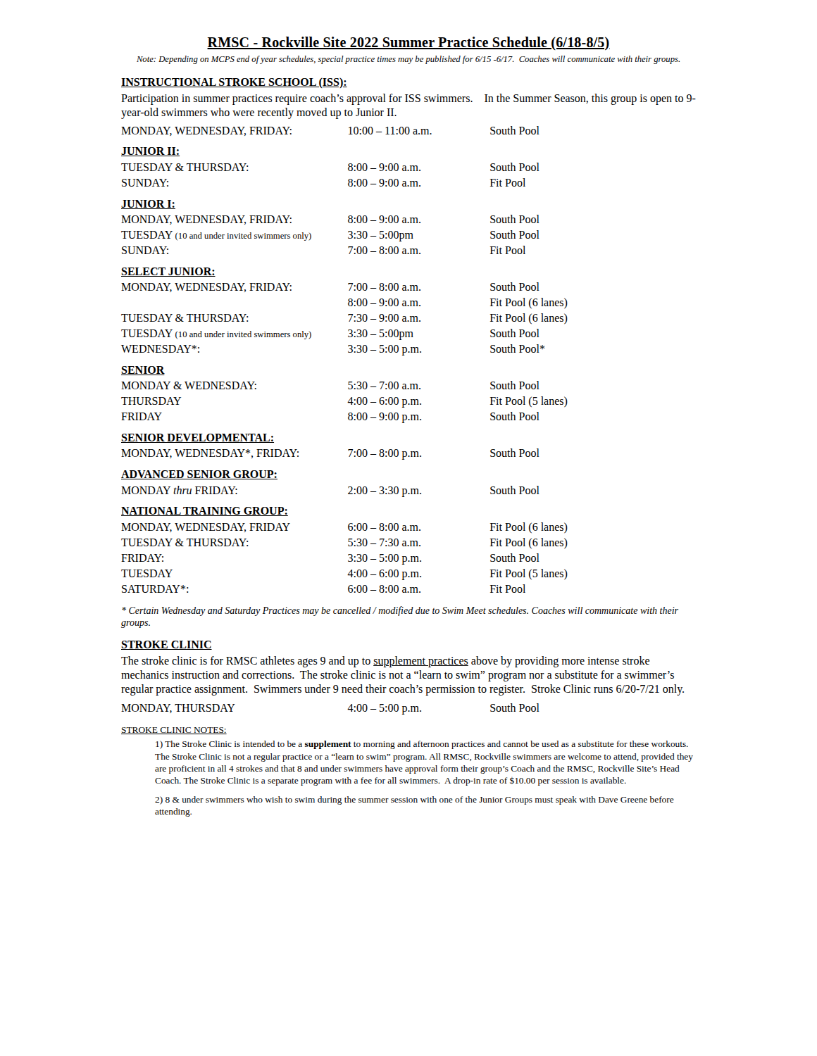RMSC - Rockville Site 2022 Summer Practice Schedule (6/18-8/5)
Note: Depending on MCPS end of year schedules, special practice times may be published for 6/15 -6/17. Coaches will communicate with their groups.
Instructional Stroke School (ISS):
Participation in summer practices require coach’s approval for ISS swimmers. In the Summer Season, this group is open to 9-year-old swimmers who were recently moved up to Junior II.
| MONDAY, WEDNESDAY, FRIDAY: | 10:00 – 11:00 a.m. | South Pool |
Junior II:
| TUESDAY & THURSDAY: | 8:00 – 9:00 a.m. | South Pool |
| SUNDAY: | 8:00 – 9:00 a.m. | Fit Pool |
Junior I:
| MONDAY, WEDNESDAY, FRIDAY: | 8:00 – 9:00 a.m. | South Pool |
| TUESDAY (10 and under invited swimmers only) | 3:30 – 5:00pm | South Pool |
| SUNDAY: | 7:00 – 8:00 a.m. | Fit Pool |
Select Junior:
| MONDAY, WEDNESDAY, FRIDAY: | 7:00 – 8:00 a.m. | South Pool |
| | 8:00 – 9:00 a.m. | Fit Pool (6 lanes) |
| TUESDAY & THURSDAY: | 7:30 – 9:00 a.m. | Fit Pool (6 lanes) |
| TUESDAY (10 and under invited swimmers only) | 3:30 – 5:00pm | South Pool |
| WEDNESDAY*: | 3:30 – 5:00 p.m. | South Pool* |
Senior
| MONDAY & WEDNESDAY: | 5:30 – 7:00 a.m. | South Pool |
| THURSDAY | 4:00 – 6:00 p.m. | Fit Pool (5 lanes) |
| FRIDAY | 8:00 – 9:00 p.m. | South Pool |
Senior Developmental:
| MONDAY, WEDNESDAY*, FRIDAY: | 7:00 – 8:00 p.m. | South Pool |
Advanced Senior Group:
| MONDAY thru FRIDAY: | 2:00 – 3:30 p.m. | South Pool |
National Training Group:
| MONDAY, WEDNESDAY, FRIDAY | 6:00 – 8:00 a.m. | Fit Pool (6 lanes) |
| TUESDAY & THURSDAY: | 5:30 – 7:30 a.m. | Fit Pool (6 lanes) |
| FRIDAY: | 3:30 – 5:00 p.m. | South Pool |
| TUESDAY | 4:00 – 6:00 p.m. | Fit Pool (5 lanes) |
| SATURDAY*: | 6:00 – 8:00 a.m. | Fit Pool |
* Certain Wednesday and Saturday Practices may be cancelled / modified due to Swim Meet schedules. Coaches will communicate with their groups.
Stroke Clinic
The stroke clinic is for RMSC athletes ages 9 and up to supplement practices above by providing more intense stroke mechanics instruction and corrections. The stroke clinic is not a “learn to swim” program nor a substitute for a swimmer’s regular practice assignment. Swimmers under 9 need their coach’s permission to register. Stroke Clinic runs 6/20-7/21 only.
| MONDAY, THURSDAY | 4:00 – 5:00 p.m. | South Pool |
STROKE CLINIC NOTES:
1) The Stroke Clinic is intended to be a supplement to morning and afternoon practices and cannot be used as a substitute for these workouts. The Stroke Clinic is not a regular practice or a “learn to swim” program. All RMSC, Rockville swimmers are welcome to attend, provided they are proficient in all 4 strokes and that 8 and under swimmers have approval form their group’s Coach and the RMSC, Rockville Site’s Head Coach. The Stroke Clinic is a separate program with a fee for all swimmers. A drop-in rate of $10.00 per session is available.
2) 8 & under swimmers who wish to swim during the summer session with one of the Junior Groups must speak with Dave Greene before attending.